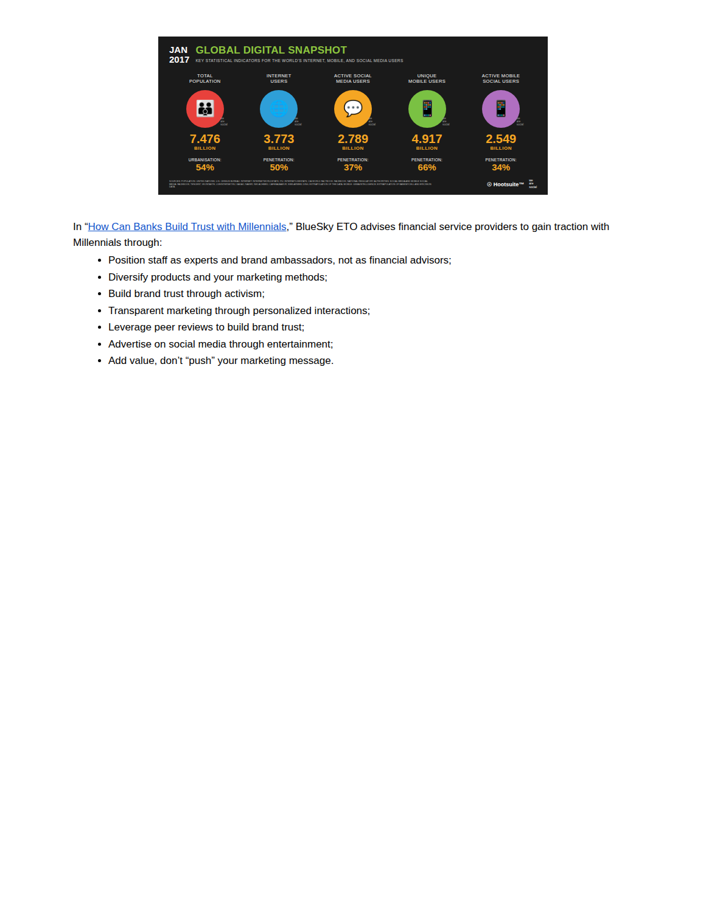JAN
2017
GLOBAL DIGITAL SNAPSHOT
KEY STATISTICAL INDICATORS FOR THE WORLD'S INTERNET, MOBILE, AND SOCIAL MEDIA USERS
TOTAL
POPULATION
👪we
are
social
7.476
BILLION
URBANISATION:
54%
INTERNET
USERS
🌐we
are
social
3.773
BILLION
PENETRATION:
50%
ACTIVE SOCIAL
MEDIA USERS
💬we
are
social
2.789
BILLION
PENETRATION:
37%
UNIQUE
MOBILE USERS
📱we
are
social
4.917
BILLION
PENETRATION:
66%
ACTIVE MOBILE
SOCIAL USERS
📱we
are
social
2.549
BILLION
PENETRATION:
34%
SOURCES: POPULATION: UNITED NATIONS; U.S. CENSUS BUREAU. INTERNET: INTERNETWORLDSTATS; ITU; INTERNETLIVESTATS; CIA WORLD FACTBOOK; FACEBOOK; NATIONAL REGULATORY AUTHORITIES. SOCIAL MEDIA AND MOBILE SOCIAL MEDIA: FACEBOOK; TENCENT; VKONTAKTE; LIVEINTERNET.RU; KAKAO; NAVER; NIKI ACHMED; CAFEBAZAAR.IR; SIMILARWEB; DING; EXTRAPOLATION OF THE DATA. MOBILE: GSMA INTELLIGENCE; EXTRAPOLATION OF BANKMYCELL AND ERICSSON DATA.
☉ Hootsuite™ we
are
social
In “How Can Banks Build Trust with Millennials,” BlueSky ETO advises financial service providers to gain traction with Millennials through:
Position staff as experts and brand ambassadors, not as financial advisors;
Diversify products and your marketing methods;
Build brand trust through activism;
Transparent marketing through personalized interactions;
Leverage peer reviews to build brand trust;
Advertise on social media through entertainment;
Add value, don’t “push” your marketing message.